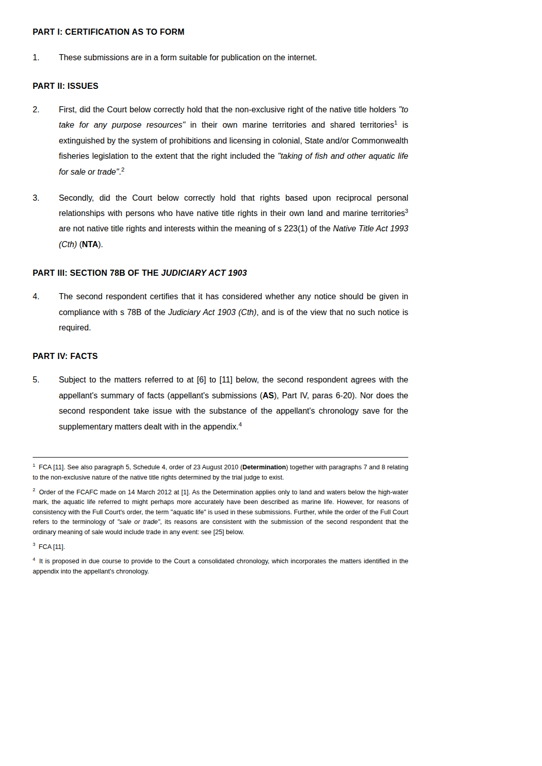PART I: CERTIFICATION AS TO FORM
1. These submissions are in a form suitable for publication on the internet.
PART II: ISSUES
2. First, did the Court below correctly hold that the non-exclusive right of the native title holders "to take for any purpose resources" in their own marine territories and shared territories1 is extinguished by the system of prohibitions and licensing in colonial, State and/or Commonwealth fisheries legislation to the extent that the right included the "taking of fish and other aquatic life for sale or trade".2
3. Secondly, did the Court below correctly hold that rights based upon reciprocal personal relationships with persons who have native title rights in their own land and marine territories3 are not native title rights and interests within the meaning of s 223(1) of the Native Title Act 1993 (Cth) (NTA).
PART III: SECTION 78B OF THE JUDICIARY ACT 1903
4. The second respondent certifies that it has considered whether any notice should be given in compliance with s 78B of the Judiciary Act 1903 (Cth), and is of the view that no such notice is required.
PART IV: FACTS
5. Subject to the matters referred to at [6] to [11] below, the second respondent agrees with the appellant's summary of facts (appellant's submissions (AS), Part IV, paras 6-20). Nor does the second respondent take issue with the substance of the appellant's chronology save for the supplementary matters dealt with in the appendix.4
1 FCA [11]. See also paragraph 5, Schedule 4, order of 23 August 2010 (Determination) together with paragraphs 7 and 8 relating to the non-exclusive nature of the native title rights determined by the trial judge to exist.
2 Order of the FCAFC made on 14 March 2012 at [1]. As the Determination applies only to land and waters below the high-water mark, the aquatic life referred to might perhaps more accurately have been described as marine life. However, for reasons of consistency with the Full Court's order, the term "aquatic life" is used in these submissions. Further, while the order of the Full Court refers to the terminology of "sale or trade", its reasons are consistent with the submission of the second respondent that the ordinary meaning of sale would include trade in any event: see [25] below.
3 FCA [11].
4 It is proposed in due course to provide to the Court a consolidated chronology, which incorporates the matters identified in the appendix into the appellant's chronology.